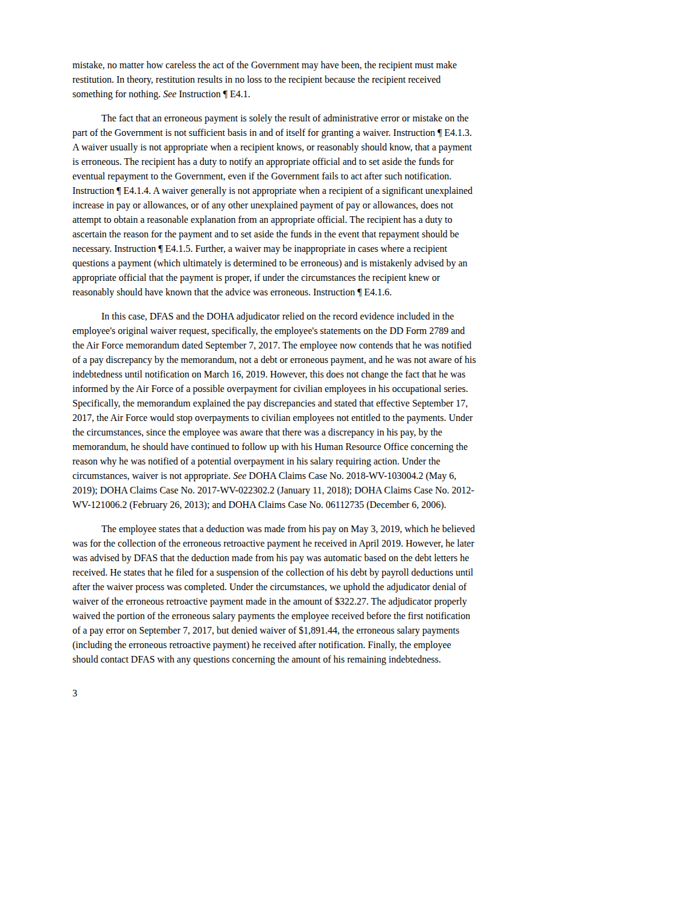mistake, no matter how careless the act of the Government may have been, the recipient must make restitution. In theory, restitution results in no loss to the recipient because the recipient received something for nothing. See Instruction ¶ E4.1.
The fact that an erroneous payment is solely the result of administrative error or mistake on the part of the Government is not sufficient basis in and of itself for granting a waiver. Instruction ¶ E4.1.3. A waiver usually is not appropriate when a recipient knows, or reasonably should know, that a payment is erroneous. The recipient has a duty to notify an appropriate official and to set aside the funds for eventual repayment to the Government, even if the Government fails to act after such notification. Instruction ¶ E4.1.4. A waiver generally is not appropriate when a recipient of a significant unexplained increase in pay or allowances, or of any other unexplained payment of pay or allowances, does not attempt to obtain a reasonable explanation from an appropriate official. The recipient has a duty to ascertain the reason for the payment and to set aside the funds in the event that repayment should be necessary. Instruction ¶ E4.1.5. Further, a waiver may be inappropriate in cases where a recipient questions a payment (which ultimately is determined to be erroneous) and is mistakenly advised by an appropriate official that the payment is proper, if under the circumstances the recipient knew or reasonably should have known that the advice was erroneous. Instruction ¶ E4.1.6.
In this case, DFAS and the DOHA adjudicator relied on the record evidence included in the employee's original waiver request, specifically, the employee's statements on the DD Form 2789 and the Air Force memorandum dated September 7, 2017. The employee now contends that he was notified of a pay discrepancy by the memorandum, not a debt or erroneous payment, and he was not aware of his indebtedness until notification on March 16, 2019. However, this does not change the fact that he was informed by the Air Force of a possible overpayment for civilian employees in his occupational series. Specifically, the memorandum explained the pay discrepancies and stated that effective September 17, 2017, the Air Force would stop overpayments to civilian employees not entitled to the payments. Under the circumstances, since the employee was aware that there was a discrepancy in his pay, by the memorandum, he should have continued to follow up with his Human Resource Office concerning the reason why he was notified of a potential overpayment in his salary requiring action. Under the circumstances, waiver is not appropriate. See DOHA Claims Case No. 2018-WV-103004.2 (May 6, 2019); DOHA Claims Case No. 2017-WV-022302.2 (January 11, 2018); DOHA Claims Case No. 2012-WV-121006.2 (February 26, 2013); and DOHA Claims Case No. 06112735 (December 6, 2006).
The employee states that a deduction was made from his pay on May 3, 2019, which he believed was for the collection of the erroneous retroactive payment he received in April 2019. However, he later was advised by DFAS that the deduction made from his pay was automatic based on the debt letters he received. He states that he filed for a suspension of the collection of his debt by payroll deductions until after the waiver process was completed. Under the circumstances, we uphold the adjudicator denial of waiver of the erroneous retroactive payment made in the amount of $322.27. The adjudicator properly waived the portion of the erroneous salary payments the employee received before the first notification of a pay error on September 7, 2017, but denied waiver of $1,891.44, the erroneous salary payments (including the erroneous retroactive payment) he received after notification. Finally, the employee should contact DFAS with any questions concerning the amount of his remaining indebtedness.
3